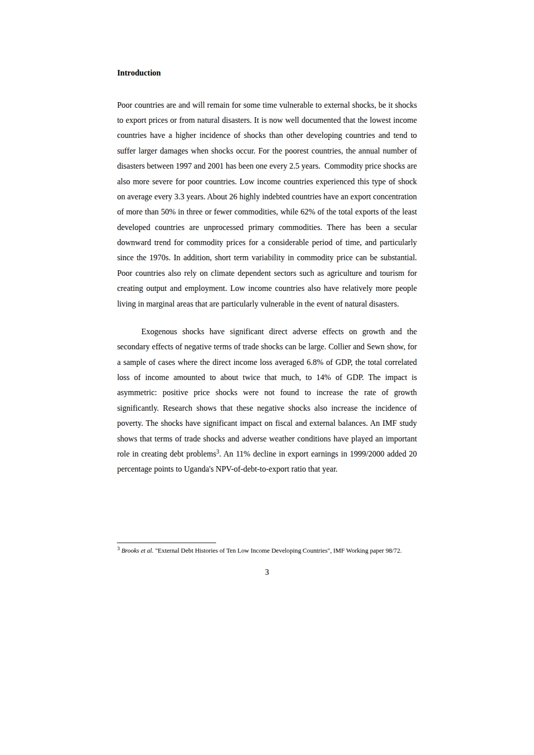Introduction
Poor countries are and will remain for some time vulnerable to external shocks, be it shocks to export prices or from natural disasters. It is now well documented that the lowest income countries have a higher incidence of shocks than other developing countries and tend to suffer larger damages when shocks occur. For the poorest countries, the annual number of disasters between 1997 and 2001 has been one every 2.5 years. Commodity price shocks are also more severe for poor countries. Low income countries experienced this type of shock on average every 3.3 years. About 26 highly indebted countries have an export concentration of more than 50% in three or fewer commodities, while 62% of the total exports of the least developed countries are unprocessed primary commodities. There has been a secular downward trend for commodity prices for a considerable period of time, and particularly since the 1970s. In addition, short term variability in commodity price can be substantial. Poor countries also rely on climate dependent sectors such as agriculture and tourism for creating output and employment. Low income countries also have relatively more people living in marginal areas that are particularly vulnerable in the event of natural disasters.
Exogenous shocks have significant direct adverse effects on growth and the secondary effects of negative terms of trade shocks can be large. Collier and Sewn show, for a sample of cases where the direct income loss averaged 6.8% of GDP, the total correlated loss of income amounted to about twice that much, to 14% of GDP. The impact is asymmetric: positive price shocks were not found to increase the rate of growth significantly. Research shows that these negative shocks also increase the incidence of poverty. The shocks have significant impact on fiscal and external balances. An IMF study shows that terms of trade shocks and adverse weather conditions have played an important role in creating debt problems3. An 11% decline in export earnings in 1999/2000 added 20 percentage points to Uganda's NPV-of-debt-to-export ratio that year.
3 Brooks et al. "External Debt Histories of Ten Low Income Developing Countries", IMF Working paper 98/72.
3